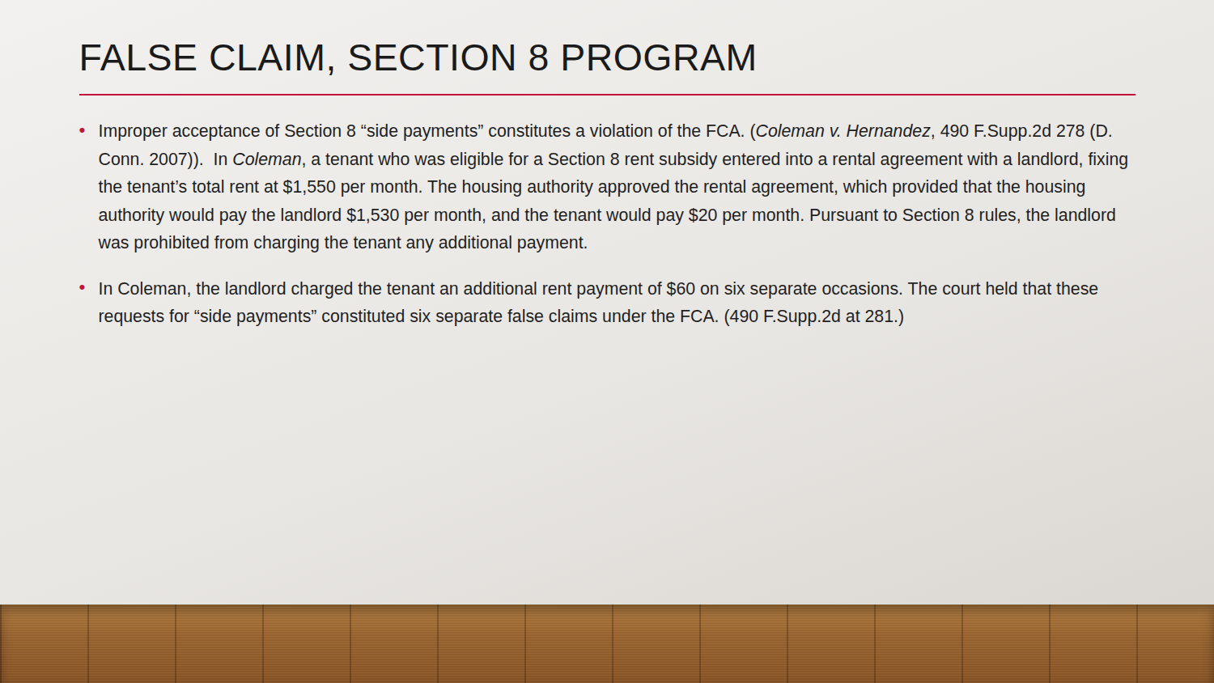False Claim, Section 8 Program
Improper acceptance of Section 8 “side payments” constitutes a violation of the FCA. (Coleman v. Hernandez, 490 F.Supp.2d 278 (D. Conn. 2007)). In Coleman, a tenant who was eligible for a Section 8 rent subsidy entered into a rental agreement with a landlord, fixing the tenant’s total rent at $1,550 per month. The housing authority approved the rental agreement, which provided that the housing authority would pay the landlord $1,530 per month, and the tenant would pay $20 per month. Pursuant to Section 8 rules, the landlord was prohibited from charging the tenant any additional payment.
In Coleman, the landlord charged the tenant an additional rent payment of $60 on six separate occasions. The court held that these requests for “side payments” constituted six separate false claims under the FCA. (490 F.Supp.2d at 281.)